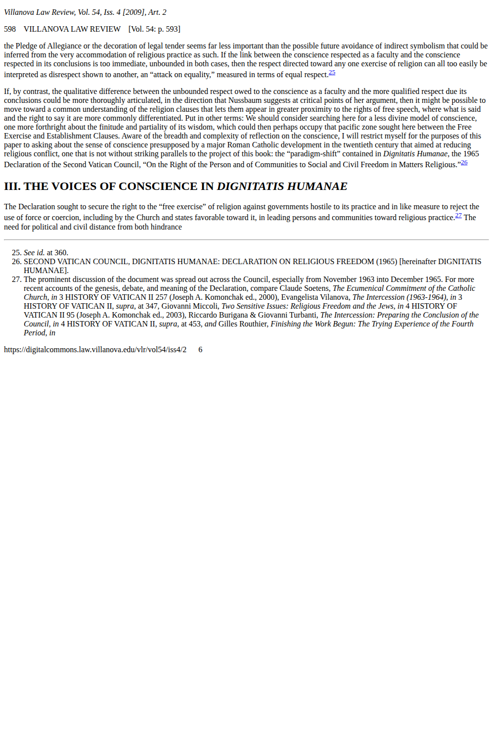Villanova Law Review, Vol. 54, Iss. 4 [2009], Art. 2
598 VILLANOVA LAW REVIEW [Vol. 54: p. 593]
the Pledge of Allegiance or the decoration of legal tender seems far less important than the possible future avoidance of indirect symbolism that could be inferred from the very accommodation of religious practice as such. If the link between the conscience respected as a faculty and the conscience respected in its conclusions is too immediate, unbounded in both cases, then the respect directed toward any one exercise of religion can all too easily be interpreted as disrespect shown to another, an “attack on equality,” measured in terms of equal respect.25
If, by contrast, the qualitative difference between the unbounded respect owed to the conscience as a faculty and the more qualified respect due its conclusions could be more thoroughly articulated, in the direction that Nussbaum suggests at critical points of her argument, then it might be possible to move toward a common understanding of the religion clauses that lets them appear in greater proximity to the rights of free speech, where what is said and the right to say it are more commonly differentiated. Put in other terms: We should consider searching here for a less divine model of conscience, one more forthright about the finitude and partiality of its wisdom, which could then perhaps occupy that pacific zone sought here between the Free Exercise and Establishment Clauses. Aware of the breadth and complexity of reflection on the conscience, I will restrict myself for the purposes of this paper to asking about the sense of conscience presupposed by a major Roman Catholic development in the twentieth century that aimed at reducing religious conflict, one that is not without striking parallels to the project of this book: the “paradigm-shift” contained in Dignitatis Humanae, the 1965 Declaration of the Second Vatican Council, “On the Right of the Person and of Communities to Social and Civil Freedom in Matters Religious.”26
III. THE VOICES OF CONSCIENCE IN DIGNITATIS HUMANAE
The Declaration sought to secure the right to the “free exercise” of religion against governments hostile to its practice and in like measure to reject the use of force or coercion, including by the Church and states favorable toward it, in leading persons and communities toward religious practice.27 The need for political and civil distance from both hindrance
See id. at 360.
SECOND VATICAN COUNCIL, DIGNITATIS HUMANAE: DECLARATION ON RELIGIOUS FREEDOM (1965) [hereinafter DIGNITATIS HUMANAE].
The prominent discussion of the document was spread out across the Council, especially from November 1963 into December 1965. For more recent accounts of the genesis, debate, and meaning of the Declaration, compare Claude Soetens, The Ecumenical Commitment of the Catholic Church, in 3 HISTORY OF VATICAN II 257 (Joseph A. Komonchak ed., 2000), Evangelista Vilanova, The Intercession (1963-1964), in 3 HISTORY OF VATICAN II, supra, at 347, Giovanni Miccoli, Two Sensitive Issues: Religious Freedom and the Jews, in 4 HISTORY OF VATICAN II 95 (Joseph A. Komonchak ed., 2003), Riccardo Burigana & Giovanni Turbanti, The Intercession: Preparing the Conclusion of the Council, in 4 HISTORY OF VATICAN II, supra, at 453, and Gilles Routhier, Finishing the Work Begun: The Trying Experience of the Fourth Period, in
https://digitalcommons.law.villanova.edu/vlr/vol54/iss4/2 6